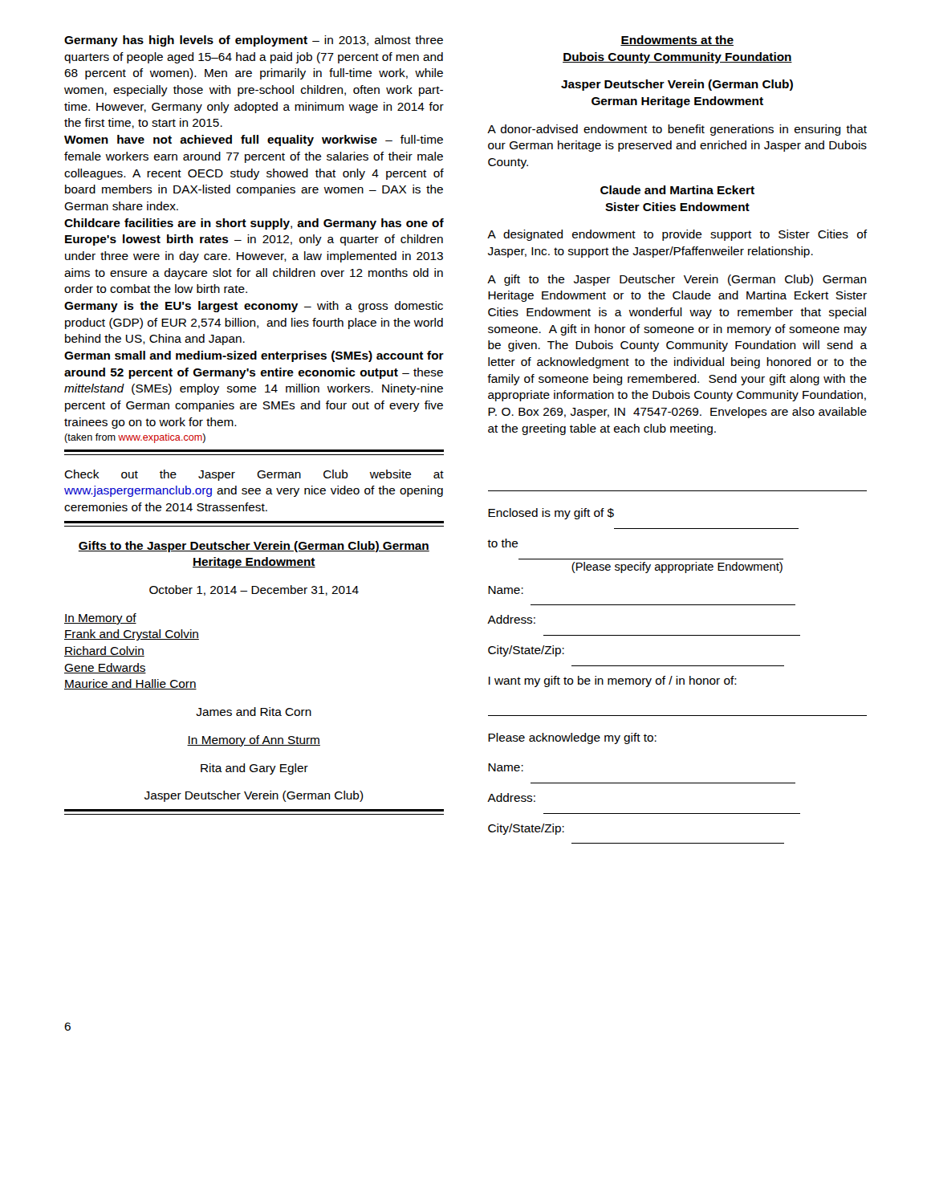Germany has high levels of employment – in 2013, almost three quarters of people aged 15–64 had a paid job (77 percent of men and 68 percent of women). Men are primarily in full-time work, while women, especially those with pre-school children, often work part-time. However, Germany only adopted a minimum wage in 2014 for the first time, to start in 2015.
Women have not achieved full equality workwise – full-time female workers earn around 77 percent of the salaries of their male colleagues. A recent OECD study showed that only 4 percent of board members in DAX-listed companies are women – DAX is the German share index.
Childcare facilities are in short supply, and Germany has one of Europe's lowest birth rates – in 2012, only a quarter of children under three were in day care. However, a law implemented in 2013 aims to ensure a daycare slot for all children over 12 months old in order to combat the low birth rate.
Germany is the EU's largest economy – with a gross domestic product (GDP) of EUR 2,574 billion, and lies fourth place in the world behind the US, China and Japan.
German small and medium-sized enterprises (SMEs) account for around 52 percent of Germany's entire economic output – these mittelstand (SMEs) employ some 14 million workers. Ninety-nine percent of German companies are SMEs and four out of every five trainees go on to work for them.
(taken from www.expatica.com)
Check out the Jasper German Club website at www.jaspergermanclub.org and see a very nice video of the opening ceremonies of the 2014 Strassenfest.
Gifts to the Jasper Deutscher Verein (German Club) German Heritage Endowment
October 1, 2014 – December 31, 2014
In Memory of
Frank and Crystal Colvin
Richard Colvin
Gene Edwards
Maurice and Hallie Corn
James and Rita Corn
In Memory of Ann Sturm
Rita and Gary Egler
Jasper Deutscher Verein (German Club)
Endowments at the
Dubois County Community Foundation
Jasper Deutscher Verein (German Club)
German Heritage Endowment
A donor-advised endowment to benefit generations in ensuring that our German heritage is preserved and enriched in Jasper and Dubois County.
Claude and Martina Eckert
Sister Cities Endowment
A designated endowment to provide support to Sister Cities of Jasper, Inc. to support the Jasper/Pfaffenweiler relationship.
A gift to the Jasper Deutscher Verein (German Club) German Heritage Endowment or to the Claude and Martina Eckert Sister Cities Endowment is a wonderful way to remember that special someone. A gift in honor of someone or in memory of someone may be given. The Dubois County Community Foundation will send a letter of acknowledgment to the individual being honored or to the family of someone being remembered. Send your gift along with the appropriate information to the Dubois County Community Foundation, P. O. Box 269, Jasper, IN 47547-0269. Envelopes are also available at the greeting table at each club meeting.
Enclosed is my gift of $
to the
(Please specify appropriate Endowment)
Name:
Address:
City/State/Zip:
I want my gift to be in memory of / in honor of:
Please acknowledge my gift to:
Name:
Address:
City/State/Zip:
6